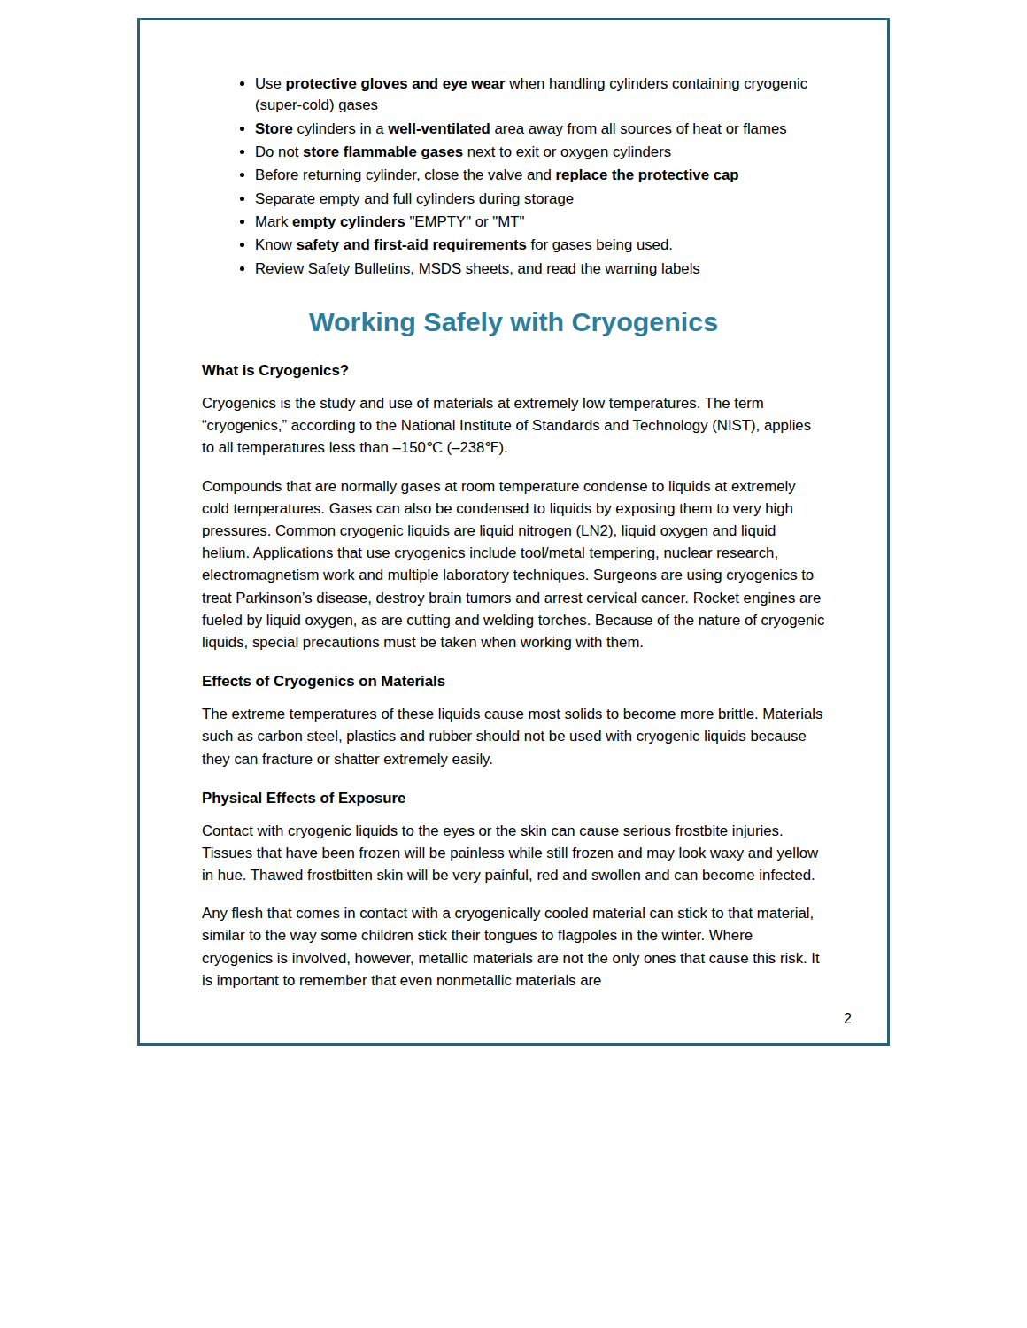Use protective gloves and eye wear when handling cylinders containing cryogenic (super-cold) gases
Store cylinders in a well-ventilated area away from all sources of heat or flames
Do not store flammable gases next to exit or oxygen cylinders
Before returning cylinder, close the valve and replace the protective cap
Separate empty and full cylinders during storage
Mark empty cylinders "EMPTY" or "MT"
Know safety and first-aid requirements for gases being used.
Review Safety Bulletins, MSDS sheets, and read the warning labels
Working Safely with Cryogenics
What is Cryogenics?
Cryogenics is the study and use of materials at extremely low temperatures. The term “cryogenics,” according to the National Institute of Standards and Technology (NIST), applies to all temperatures less than –150℃ (–238℉).
Compounds that are normally gases at room temperature condense to liquids at extremely cold temperatures. Gases can also be condensed to liquids by exposing them to very high pressures. Common cryogenic liquids are liquid nitrogen (LN2), liquid oxygen and liquid helium. Applications that use cryogenics include tool/metal tempering, nuclear research, electromagnetism work and multiple laboratory techniques. Surgeons are using cryogenics to treat Parkinson’s disease, destroy brain tumors and arrest cervical cancer. Rocket engines are fueled by liquid oxygen, as are cutting and welding torches. Because of the nature of cryogenic liquids, special precautions must be taken when working with them.
Effects of Cryogenics on Materials
The extreme temperatures of these liquids cause most solids to become more brittle. Materials such as carbon steel, plastics and rubber should not be used with cryogenic liquids because they can fracture or shatter extremely easily.
Physical Effects of Exposure
Contact with cryogenic liquids to the eyes or the skin can cause serious frostbite injuries. Tissues that have been frozen will be painless while still frozen and may look waxy and yellow in hue. Thawed frostbitten skin will be very painful, red and swollen and can become infected.
Any flesh that comes in contact with a cryogenically cooled material can stick to that material, similar to the way some children stick their tongues to flagpoles in the winter. Where cryogenics is involved, however, metallic materials are not the only ones that cause this risk. It is important to remember that even nonmetallic materials are
2